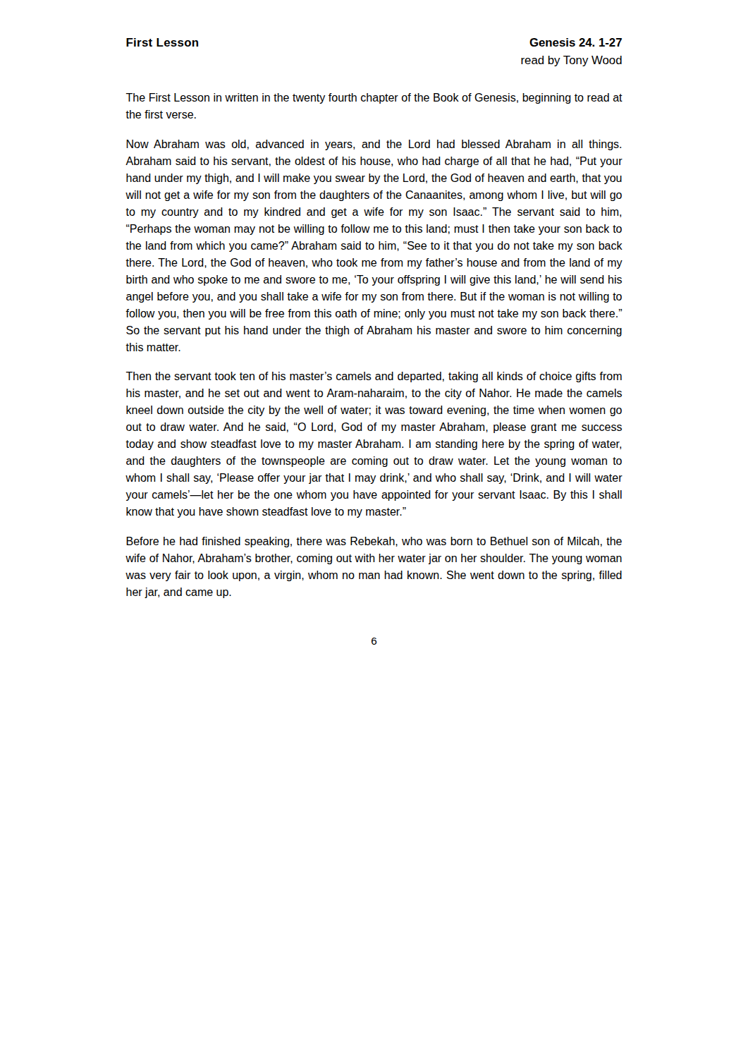First Lesson
Genesis 24. 1-27 read by Tony Wood
The First Lesson in written in the twenty fourth chapter of the Book of Genesis, beginning to read at the first verse.
Now Abraham was old, advanced in years, and the Lord had blessed Abraham in all things. Abraham said to his servant, the oldest of his house, who had charge of all that he had, “Put your hand under my thigh, and I will make you swear by the Lord, the God of heaven and earth, that you will not get a wife for my son from the daughters of the Canaanites, among whom I live, but will go to my country and to my kindred and get a wife for my son Isaac.” The servant said to him, “Perhaps the woman may not be willing to follow me to this land; must I then take your son back to the land from which you came?” Abraham said to him, “See to it that you do not take my son back there. The Lord, the God of heaven, who took me from my father’s house and from the land of my birth and who spoke to me and swore to me, ‘To your offspring I will give this land,’ he will send his angel before you, and you shall take a wife for my son from there. But if the woman is not willing to follow you, then you will be free from this oath of mine; only you must not take my son back there.” So the servant put his hand under the thigh of Abraham his master and swore to him concerning this matter.
Then the servant took ten of his master’s camels and departed, taking all kinds of choice gifts from his master, and he set out and went to Aram-naharaim, to the city of Nahor. He made the camels kneel down outside the city by the well of water; it was toward evening, the time when women go out to draw water. And he said, “O Lord, God of my master Abraham, please grant me success today and show steadfast love to my master Abraham. I am standing here by the spring of water, and the daughters of the townspeople are coming out to draw water. Let the young woman to whom I shall say, ‘Please offer your jar that I may drink,’ and who shall say, ‘Drink, and I will water your camels’—let her be the one whom you have appointed for your servant Isaac. By this I shall know that you have shown steadfast love to my master.”
Before he had finished speaking, there was Rebekah, who was born to Bethuel son of Milcah, the wife of Nahor, Abraham’s brother, coming out with her water jar on her shoulder. The young woman was very fair to look upon, a virgin, whom no man had known. She went down to the spring, filled her jar, and came up.
6